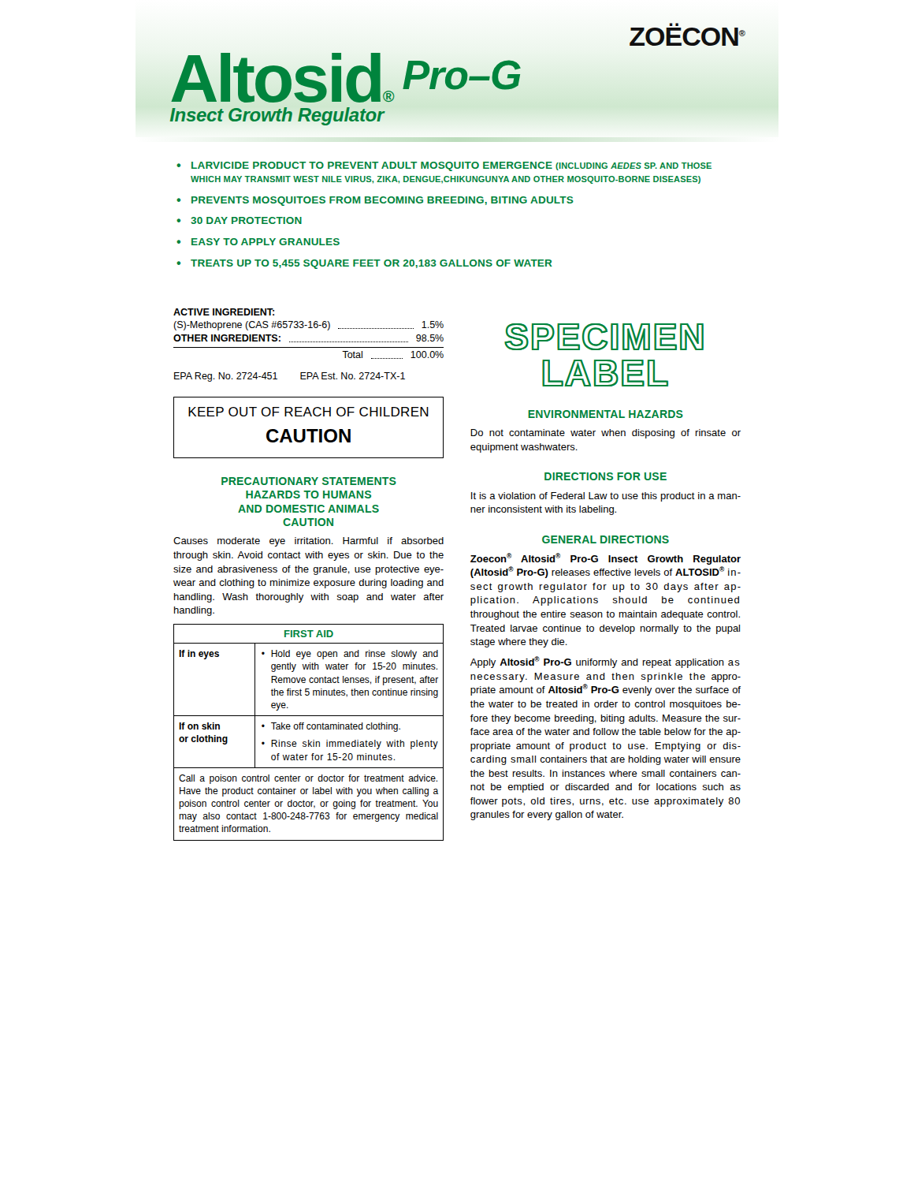ZOËCON®
Altosid®
Pro–G
Insect Growth Regulator
LARVICIDE PRODUCT TO PREVENT ADULT MOSQUITO EMERGENCE (INCLUDING AEDES SP. AND THOSE WHICH MAY TRANSMIT WEST NILE VIRUS, ZIKA, DENGUE,CHIKUNGUNYA AND OTHER MOSQUITO-BORNE DISEASES)
PREVENTS MOSQUITOES FROM BECOMING BREEDING, BITING ADULTS
30 DAY PROTECTION
EASY TO APPLY GRANULES
TREATS UP TO 5,455 SQUARE FEET OR 20,183 GALLONS OF WATER
ACTIVE INGREDIENT:
(S)-Methoprene (CAS #65733-16-6) 1.5%
OTHER INGREDIENTS: 98.5%
Total 100.0%
EPA Reg. No. 2724-451 EPA Est. No. 2724-TX-1
KEEP OUT OF REACH OF CHILDREN
CAUTION
PRECAUTIONARY STATEMENTS
HAZARDS TO HUMANS
AND DOMESTIC ANIMALS
CAUTION
Causes moderate eye irritation. Harmful if absorbed through skin. Avoid contact with eyes or skin. Due to the size and abrasiveness of the granule, use protective eyewear and clothing to minimize exposure during loading and handling. Wash thoroughly with soap and water after handling.
| FIRST AID |
| --- |
| If in eyes | Hold eye open and rinse slowly and gently with water for 15-20 minutes. Remove contact lenses, if present, after the first 5 minutes, then continue rinsing eye. |
| If on skin or clothing | Take off contaminated clothing. Rinse skin immediately with plenty of water for 15-20 minutes. |
| Call a poison control center or doctor for treatment advice. Have the product container or label with you when calling a poison control center or doctor, or going for treatment. You may also contact 1-800-248-7763 for emergency medical treatment information. |
SPECIMEN LABEL
ENVIRONMENTAL HAZARDS
Do not contaminate water when disposing of rinsate or equipment washwaters.
DIRECTIONS FOR USE
It is a violation of Federal Law to use this product in a manner inconsistent with its labeling.
GENERAL DIRECTIONS
Zoecon® Altosid® Pro-G Insect Growth Regulator (Altosid® Pro-G) releases effective levels of ALTOSID® insect growth regulator for up to 30 days after application. Applications should be continued throughout the entire season to maintain adequate control. Treated larvae continue to develop normally to the pupal stage where they die.
Apply Altosid® Pro-G uniformly and repeat application as necessary. Measure and then sprinkle the appropriate amount of Altosid® Pro-G evenly over the surface of the water to be treated in order to control mosquitoes before they become breeding, biting adults. Measure the surface area of the water and follow the table below for the appropriate amount of product to use. Emptying or discarding small containers that are holding water will ensure the best results. In instances where small containers cannot be emptied or discarded and for locations such as flower pots, old tires, urns, etc. use approximately 80 granules for every gallon of water.